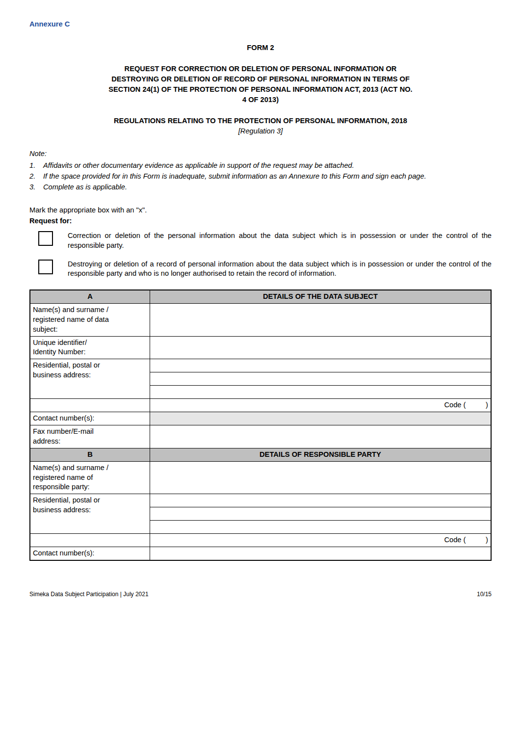Annexure C
FORM 2
REQUEST FOR CORRECTION OR DELETION OF PERSONAL INFORMATION OR
DESTROYING OR DELETION OF RECORD OF PERSONAL INFORMATION IN TERMS OF
SECTION 24(1) OF THE PROTECTION OF PERSONAL INFORMATION ACT, 2013 (ACT NO.
4 OF 2013)
REGULATIONS RELATING TO THE PROTECTION OF PERSONAL INFORMATION, 2018
[Regulation 3]
Note:
| 1. | Affidavits or other documentary evidence as applicable in support of the request may be attached. |
| 2. | If the space provided for in this Form is inadequate, submit information as an Annexure to this Form and sign each page. |
| 3. | Complete as is applicable. |
Mark the appropriate box with an "x".
Request for:
Correction or deletion of the personal information about the data subject which is in possession or under the control of the responsible party.
Destroying or deletion of a record of personal information about the data subject which is in possession or under the control of the responsible party and who is no longer authorised to retain the record of information.
| A | DETAILS OF THE DATA SUBJECT |
| Name(s) and surname / registered name of data subject: | |
| Unique identifier/ Identity Number: | |
| Residential, postal or business address: | |
| | Code ( ) |
| Contact number(s): | |
| Fax number/E-mail address: | |
| B | DETAILS OF RESPONSIBLE PARTY |
| Name(s) and surname / registered name of responsible party: | |
| Residential, postal or business address: | |
| | Code ( ) |
| Contact number(s): | |
Simeka Data Subject Participation | July 2021 10/15